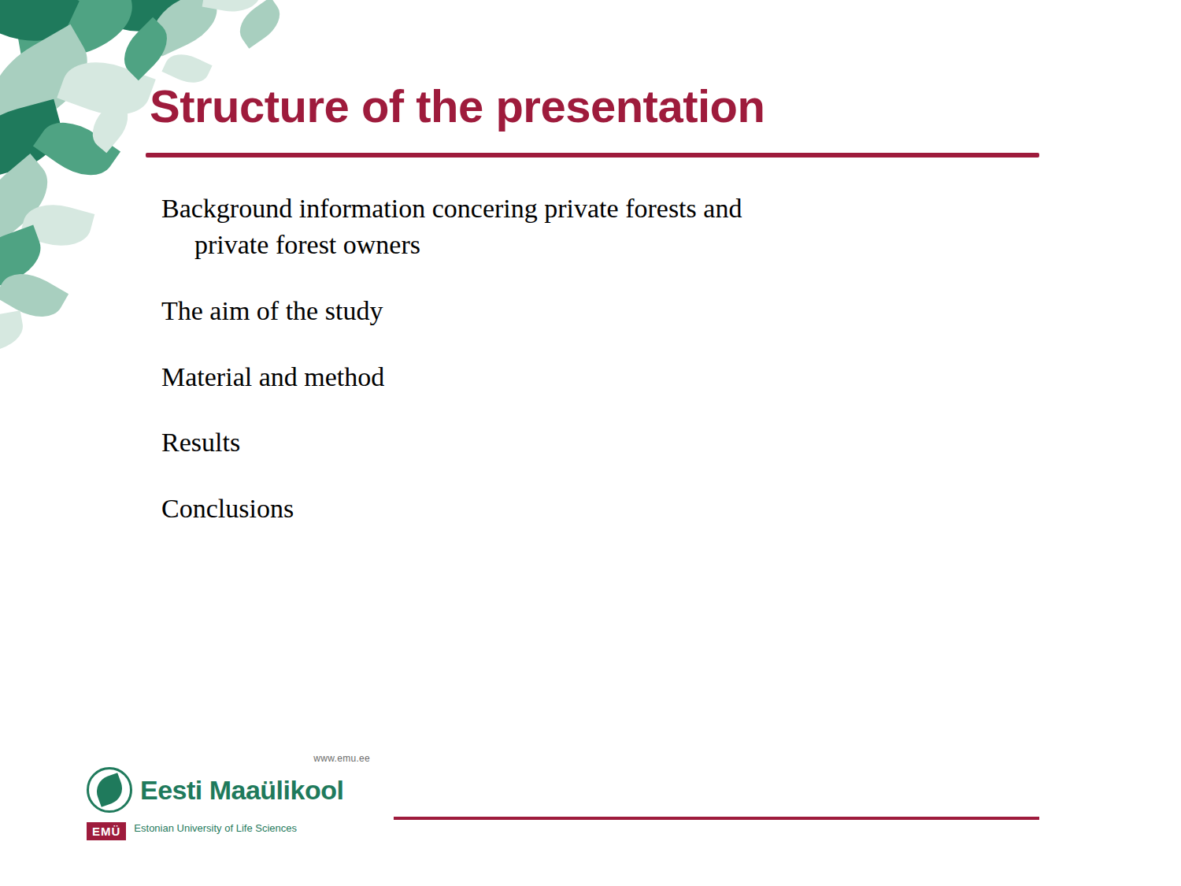Structure of the presentation
Background information concering private forests andprivate forest owners
The aim of the study
Material and method
Results
Conclusions
www.emu.ee
Eesti Maaülikool
EMÜ Estonian University of Life Sciences